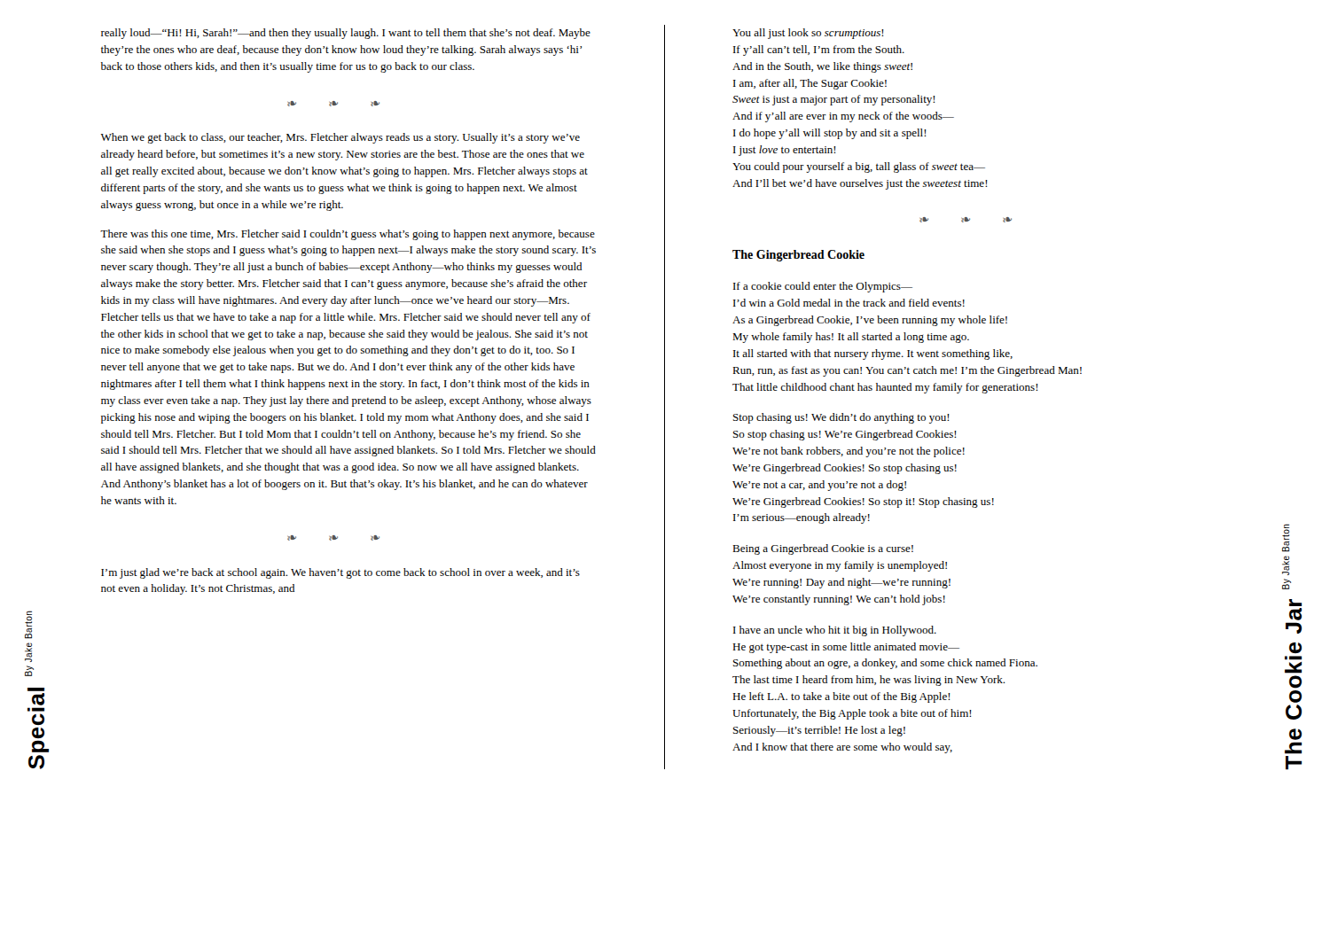Special
By Jake Barton
really loud—“Hi! Hi, Sarah!”—and then they usually laugh. I want to tell them that she’s not deaf. Maybe they’re the ones who are deaf, because they don’t know how loud they’re talking. Sarah always says ‘hi’ back to those others kids, and then it’s usually time for us to go back to our class.
❧❧❧
When we get back to class, our teacher, Mrs. Fletcher always reads us a story. Usually it’s a story we’ve already heard before, but sometimes it’s a new story. New stories are the best. Those are the ones that we all get really excited about, because we don’t know what’s going to happen. Mrs. Fletcher always stops at different parts of the story, and she wants us to guess what we think is going to happen next. We almost always guess wrong, but once in a while we’re right.
There was this one time, Mrs. Fletcher said I couldn’t guess what’s going to happen next anymore, because she said when she stops and I guess what’s going to happen next—I always make the story sound scary. It’s never scary though. They’re all just a bunch of babies—except Anthony—who thinks my guesses would always make the story better. Mrs. Fletcher said that I can’t guess anymore, because she’s afraid the other kids in my class will have nightmares. And every day after lunch—once we’ve heard our story—Mrs. Fletcher tells us that we have to take a nap for a little while. Mrs. Fletcher said we should never tell any of the other kids in school that we get to take a nap, because she said they would be jealous. She said it’s not nice to make somebody else jealous when you get to do something and they don’t get to do it, too. So I never tell anyone that we get to take naps. But we do. And I don’t ever think any of the other kids have nightmares after I tell them what I think happens next in the story. In fact, I don’t think most of the kids in my class ever even take a nap. They just lay there and pretend to be asleep, except Anthony, whose always picking his nose and wiping the boogers on his blanket. I told my mom what Anthony does, and she said I should tell Mrs. Fletcher. But I told Mom that I couldn’t tell on Anthony, because he’s my friend. So she said I should tell Mrs. Fletcher that we should all have assigned blankets. So I told Mrs. Fletcher we should all have assigned blankets, and she thought that was a good idea. So now we all have assigned blankets. And Anthony’s blanket has a lot of boogers on it. But that’s okay. It’s his blanket, and he can do whatever he wants with it.
❧❧❧
I’m just glad we’re back at school again. We haven’t got to come back to school in over a week, and it’s not even a holiday. It’s not Christmas, and
You all just look so scrumptious!
If y’all can’t tell, I’m from the South.
And in the South, we like things sweet!
I am, after all, The Sugar Cookie!
Sweet is just a major part of my personality!
And if y’all are ever in my neck of the woods—
I do hope y’all will stop by and sit a spell!
I just love to entertain!
You could pour yourself a big, tall glass of sweet tea—
And I’ll bet we’d have ourselves just the sweetest time!
❧❧❧
The Gingerbread Cookie
If a cookie could enter the Olympics—
I’d win a Gold medal in the track and field events!
As a Gingerbread Cookie, I’ve been running my whole life!
My whole family has! It all started a long time ago.
It all started with that nursery rhyme. It went something like,
Run, run, as fast as you can! You can’t catch me! I’m the Gingerbread Man!
That little childhood chant has haunted my family for generations!
Stop chasing us! We didn’t do anything to you!
So stop chasing us! We’re Gingerbread Cookies!
We’re not bank robbers, and you’re not the police!
We’re Gingerbread Cookies! So stop chasing us!
We’re not a car, and you’re not a dog!
We’re Gingerbread Cookies! So stop it! Stop chasing us!
I’m serious—enough already!
Being a Gingerbread Cookie is a curse!
Almost everyone in my family is unemployed!
We’re running! Day and night—we’re running!
We’re constantly running! We can’t hold jobs!
I have an uncle who hit it big in Hollywood.
He got type-cast in some little animated movie—
Something about an ogre, a donkey, and some chick named Fiona.
The last time I heard from him, he was living in New York.
He left L.A. to take a bite out of the Big Apple!
Unfortunately, the Big Apple took a bite out of him!
Seriously—it’s terrible! He lost a leg!
And I know that there are some who would say,
The Cookie Jar
By Jake Barton